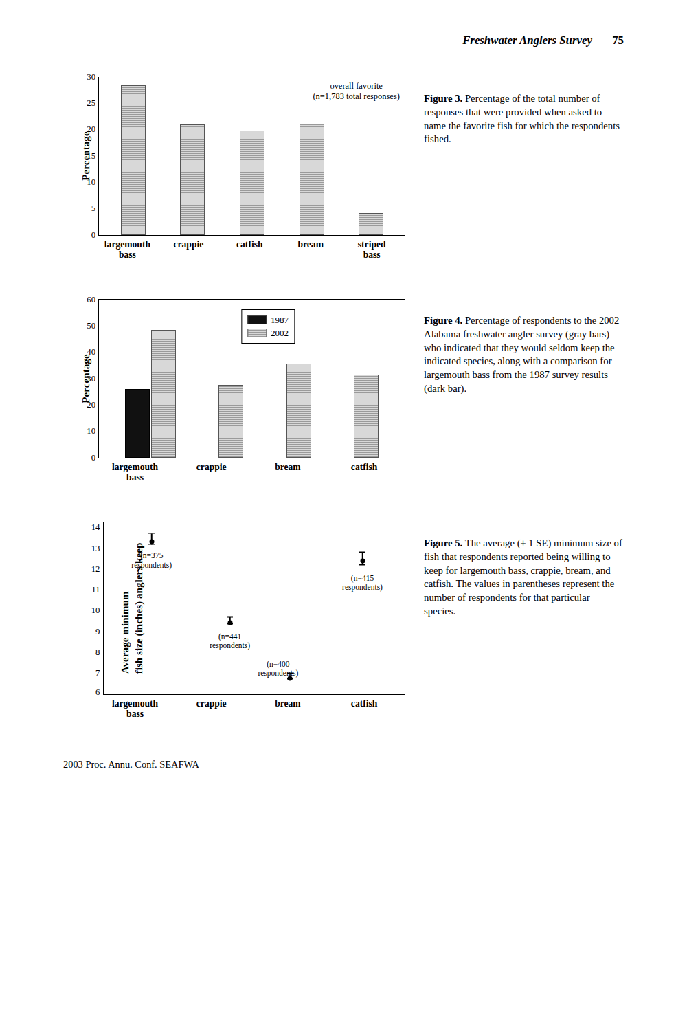Freshwater Anglers Survey 75
Percentage
30 25 20 15 10 5 0
overall favorite
(n=1,783 total responses)
largemouth
bass crappie catfish bream striped
bass
Figure 3. Percentage of the total number of responses that were provided when asked to name the favorite fish for which the respondents fished.
Percentage
60 50 40 30 20 10 0
1987
2002
largemouth
bass crappie bream catfish
Figure 4. Percentage of respondents to the 2002 Alabama freshwater angler survey (gray bars) who indicated that they would seldom keep the indicated species, along with a comparison for largemouth bass from the 1987 survey results (dark bar).
Average minimum
fish size (inches) anglers keep
14 13 12 11 10 9 8 7 6
(n=375
respondents)
(n=441
respondents)
(n=400
respondents)
(n=415
respondents)
largemouth
bass crappie bream catfish
Figure 5. The average (± 1 SE) minimum size of fish that respondents reported being willing to keep for largemouth bass, crappie, bream, and catfish. The values in parentheses represent the number of respondents for that particular species.
2003 Proc. Annu. Conf. SEAFWA